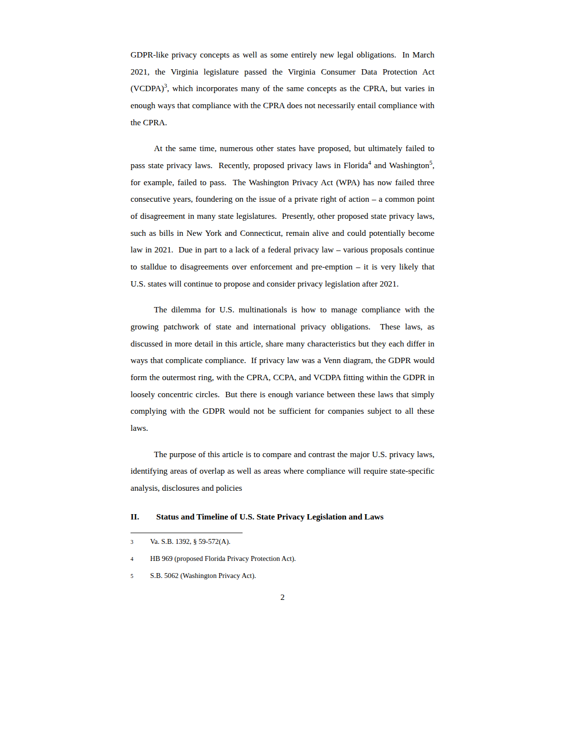GDPR-like privacy concepts as well as some entirely new legal obligations. In March 2021, the Virginia legislature passed the Virginia Consumer Data Protection Act (VCDPA)3, which incorporates many of the same concepts as the CPRA, but varies in enough ways that compliance with the CPRA does not necessarily entail compliance with the CPRA.
At the same time, numerous other states have proposed, but ultimately failed to pass state privacy laws. Recently, proposed privacy laws in Florida4 and Washington5, for example, failed to pass. The Washington Privacy Act (WPA) has now failed three consecutive years, foundering on the issue of a private right of action – a common point of disagreement in many state legislatures. Presently, other proposed state privacy laws, such as bills in New York and Connecticut, remain alive and could potentially become law in 2021. Due in part to a lack of a federal privacy law – various proposals continue to stalldue to disagreements over enforcement and pre-emption – it is very likely that U.S. states will continue to propose and consider privacy legislation after 2021.
The dilemma for U.S. multinationals is how to manage compliance with the growing patchwork of state and international privacy obligations. These laws, as discussed in more detail in this article, share many characteristics but they each differ in ways that complicate compliance. If privacy law was a Venn diagram, the GDPR would form the outermost ring, with the CPRA, CCPA, and VCDPA fitting within the GDPR in loosely concentric circles. But there is enough variance between these laws that simply complying with the GDPR would not be sufficient for companies subject to all these laws.
The purpose of this article is to compare and contrast the major U.S. privacy laws, identifying areas of overlap as well as areas where compliance will require state-specific analysis, disclosures and policies
II. Status and Timeline of U.S. State Privacy Legislation and Laws
3
Va. S.B. 1392, § 59-572(A).
4
HB 969 (proposed Florida Privacy Protection Act).
5
S.B. 5062 (Washington Privacy Act).
2